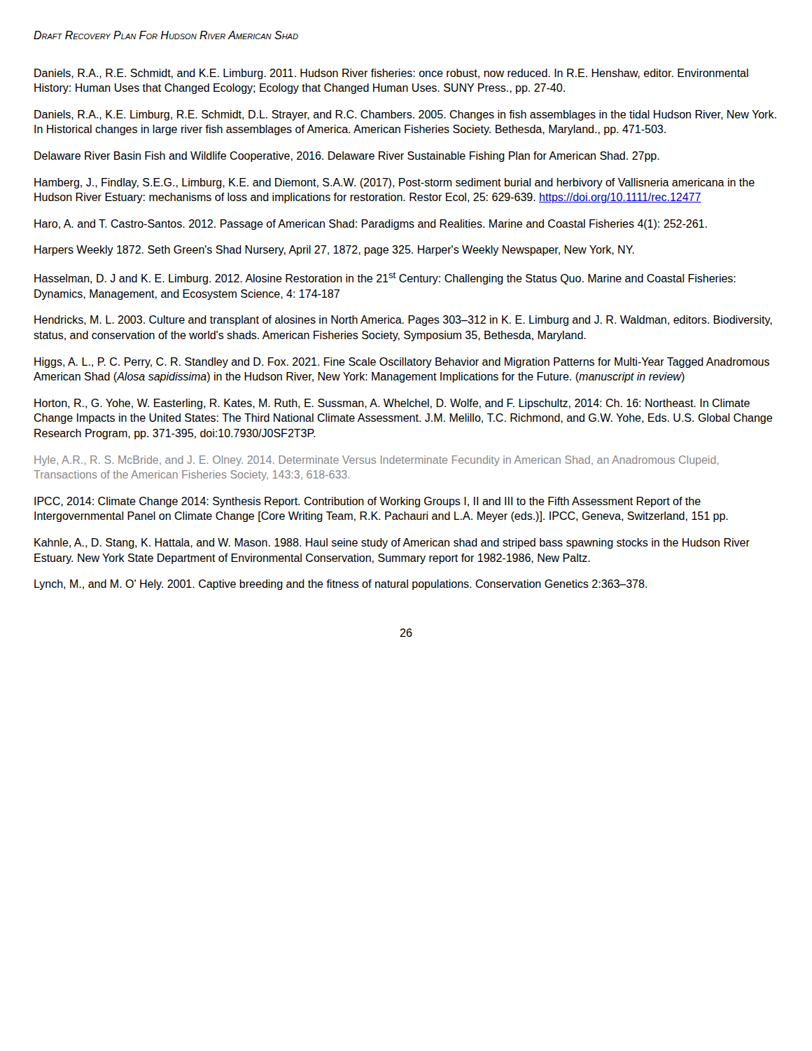Draft Recovery Plan For Hudson River American Shad
Daniels, R.A., R.E. Schmidt, and K.E. Limburg. 2011. Hudson River fisheries: once robust, now reduced. In R.E. Henshaw, editor. Environmental History: Human Uses that Changed Ecology; Ecology that Changed Human Uses. SUNY Press., pp. 27-40.
Daniels, R.A., K.E. Limburg, R.E. Schmidt, D.L. Strayer, and R.C. Chambers. 2005. Changes in fish assemblages in the tidal Hudson River, New York. In Historical changes in large river fish assemblages of America. American Fisheries Society. Bethesda, Maryland., pp. 471-503.
Delaware River Basin Fish and Wildlife Cooperative, 2016. Delaware River Sustainable Fishing Plan for American Shad. 27pp.
Hamberg, J., Findlay, S.E.G., Limburg, K.E. and Diemont, S.A.W. (2017), Post-storm sediment burial and herbivory of Vallisneria americana in the Hudson River Estuary: mechanisms of loss and implications for restoration. Restor Ecol, 25: 629-639. https://doi.org/10.1111/rec.12477
Haro, A. and T. Castro-Santos. 2012. Passage of American Shad: Paradigms and Realities. Marine and Coastal Fisheries 4(1): 252-261.
Harpers Weekly 1872. Seth Green's Shad Nursery, April 27, 1872, page 325. Harper's Weekly Newspaper, New York, NY.
Hasselman, D. J and K. E. Limburg. 2012. Alosine Restoration in the 21st Century: Challenging the Status Quo. Marine and Coastal Fisheries: Dynamics, Management, and Ecosystem Science, 4: 174-187
Hendricks, M. L. 2003. Culture and transplant of alosines in North America. Pages 303–312 in K. E. Limburg and J. R. Waldman, editors. Biodiversity, status, and conservation of the world's shads. American Fisheries Society, Symposium 35, Bethesda, Maryland.
Higgs, A. L., P. C. Perry, C. R. Standley and D. Fox. 2021. Fine Scale Oscillatory Behavior and Migration Patterns for Multi-Year Tagged Anadromous American Shad (Alosa sapidissima) in the Hudson River, New York: Management Implications for the Future. (manuscript in review)
Horton, R., G. Yohe, W. Easterling, R. Kates, M. Ruth, E. Sussman, A. Whelchel, D. Wolfe, and F. Lipschultz, 2014: Ch. 16: Northeast. In Climate Change Impacts in the United States: The Third National Climate Assessment. J.M. Melillo, T.C. Richmond, and G.W. Yohe, Eds. U.S. Global Change Research Program, pp. 371-395, doi:10.7930/J0SF2T3P.
Hyle, A.R., R. S. McBride, and J. E. Olney. 2014. Determinate Versus Indeterminate Fecundity in American Shad, an Anadromous Clupeid, Transactions of the American Fisheries Society, 143:3, 618-633.
IPCC, 2014: Climate Change 2014: Synthesis Report. Contribution of Working Groups I, II and III to the Fifth Assessment Report of the Intergovernmental Panel on Climate Change [Core Writing Team, R.K. Pachauri and L.A. Meyer (eds.)]. IPCC, Geneva, Switzerland, 151 pp.
Kahnle, A., D. Stang, K. Hattala, and W. Mason. 1988. Haul seine study of American shad and striped bass spawning stocks in the Hudson River Estuary. New York State Department of Environmental Conservation, Summary report for 1982-1986, New Paltz.
Lynch, M., and M. O' Hely. 2001. Captive breeding and the fitness of natural populations. Conservation Genetics 2:363–378.
26